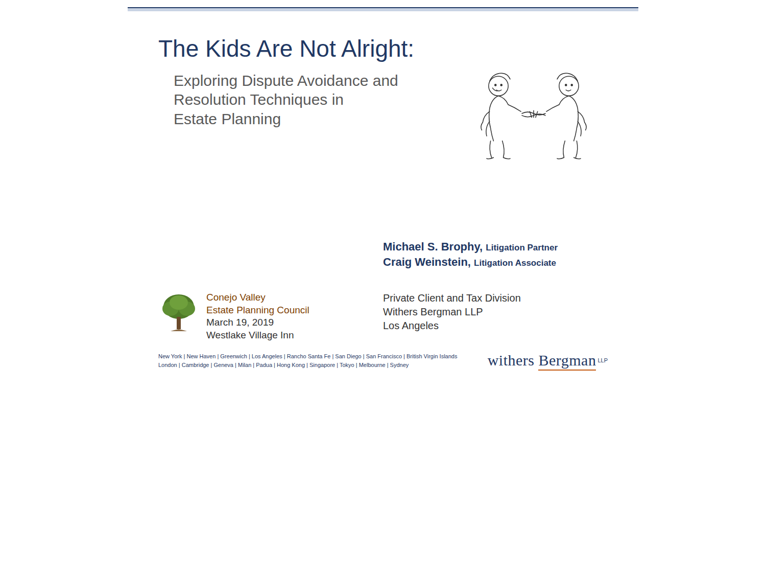The Kids Are Not Alright:
Exploring Dispute Avoidance and
Resolution Techniques in
Estate Planning
Michael S. Brophy, Litigation Partner
Craig Weinstein, Litigation Associate
Private Client and Tax Division
Withers Bergman LLP
Los Angeles
Conejo Valley
Estate Planning Council
March 19, 2019
Westlake Village Inn
New York | New Haven | Greenwich | Los Angeles | Rancho Santa Fe | San Diego | San Francisco | British Virgin Islands
London | Cambridge | Geneva | Milan | Padua | Hong Kong | Singapore | Tokyo | Melbourne | Sydney
withers Bergman LLP